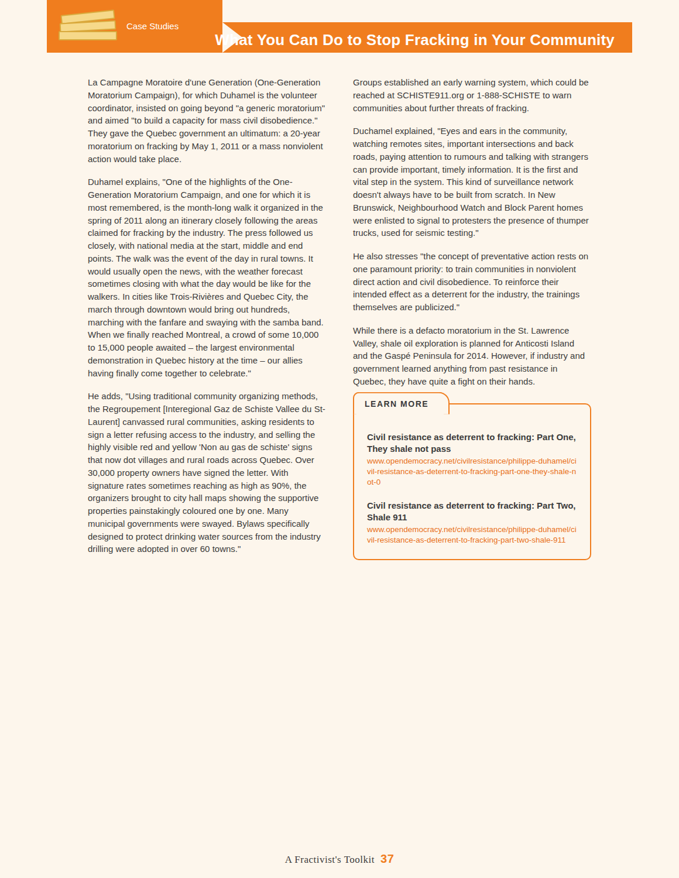Case Studies
What You Can Do to Stop Fracking in Your Community
La Campagne Moratoire d'une Generation (One-Generation Moratorium Campaign), for which Duhamel is the volunteer coordinator, insisted on going beyond "a generic moratorium" and aimed "to build a capacity for mass civil disobedience." They gave the Quebec government an ultimatum: a 20-year moratorium on fracking by May 1, 2011 or a mass nonviolent action would take place.
Duhamel explains, "One of the highlights of the One-Generation Moratorium Campaign, and one for which it is most remembered, is the month-long walk it organized in the spring of 2011 along an itinerary closely following the areas claimed for fracking by the industry. The press followed us closely, with national media at the start, middle and end points. The walk was the event of the day in rural towns. It would usually open the news, with the weather forecast sometimes closing with what the day would be like for the walkers. In cities like Trois-Rivières and Quebec City, the march through downtown would bring out hundreds, marching with the fanfare and swaying with the samba band. When we finally reached Montreal, a crowd of some 10,000 to 15,000 people awaited – the largest environmental demonstration in Quebec history at the time – our allies having finally come together to celebrate."
He adds, "Using traditional community organizing methods, the Regroupement [Interegional Gaz de Schiste Vallee du St-Laurent] canvassed rural communities, asking residents to sign a letter refusing access to the industry, and selling the highly visible red and yellow 'Non au gas de schiste' signs that now dot villages and rural roads across Quebec. Over 30,000 property owners have signed the letter. With signature rates sometimes reaching as high as 90%, the organizers brought to city hall maps showing the supportive properties painstakingly coloured one by one. Many municipal governments were swayed. Bylaws specifically designed to protect drinking water sources from the industry drilling were adopted in over 60 towns."
Groups established an early warning system, which could be reached at SCHISTE911.org or 1-888-SCHISTE to warn communities about further threats of fracking.
Duchamel explained, "Eyes and ears in the community, watching remotes sites, important intersections and back roads, paying attention to rumours and talking with strangers can provide important, timely information. It is the first and vital step in the system. This kind of surveillance network doesn't always have to be built from scratch. In New Brunswick, Neighbourhood Watch and Block Parent homes were enlisted to signal to protesters the presence of thumper trucks, used for seismic testing."
He also stresses "the concept of preventative action rests on one paramount priority: to train communities in nonviolent direct action and civil disobedience. To reinforce their intended effect as a deterrent for the industry, the trainings themselves are publicized."
While there is a defacto moratorium in the St. Lawrence Valley, shale oil exploration is planned for Anticosti Island and the Gaspé Peninsula for 2014. However, if industry and government learned anything from past resistance in Quebec, they have quite a fight on their hands.
LEARN MORE
Civil resistance as deterrent to fracking: Part One, They shale not pass
www.opendemocracy.net/civilresistance/philippe-duhamel/civil-resistance-as-deterrent-to-fracking-part-one-they-shale-not-0
Civil resistance as deterrent to fracking: Part Two, Shale 911
www.opendemocracy.net/civilresistance/philippe-duhamel/civil-resistance-as-deterrent-to-fracking-part-two-shale-911
A Fractivist's Toolkit 37